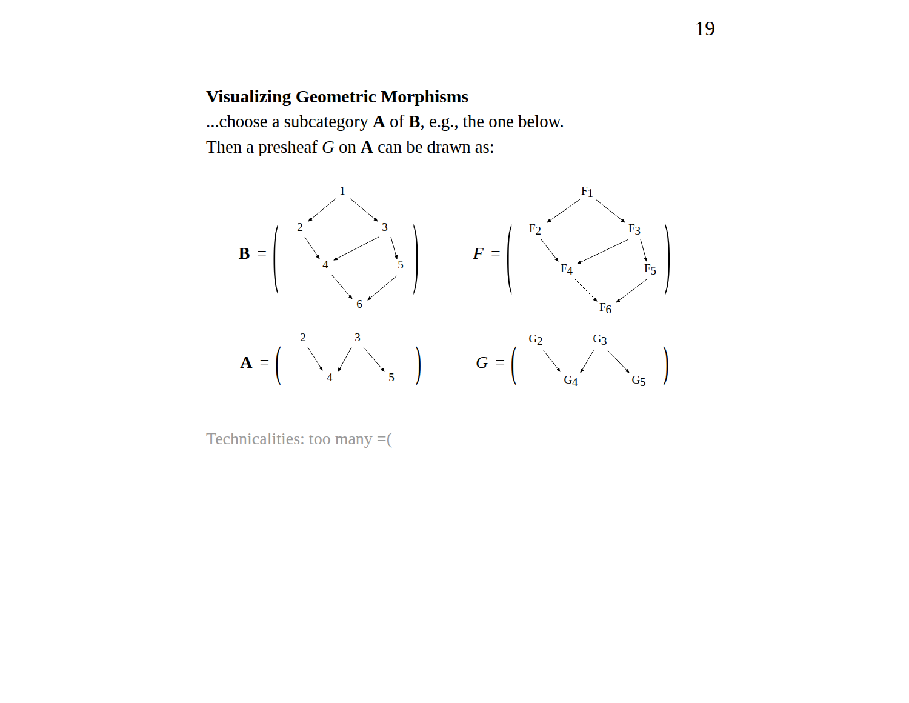19
Visualizing Geometric Morphisms
...choose a subcategory A of B, e.g., the one below.
Then a presheaf G on A can be drawn as:
B= ( 1 2 3 4 5 6 )
F= ( F1 F2 F3 F4 F5 F6 )
A= ( 2 3 4 5 )
G= ( G2 G3 G4 G5 )
Technicalities: too many =(